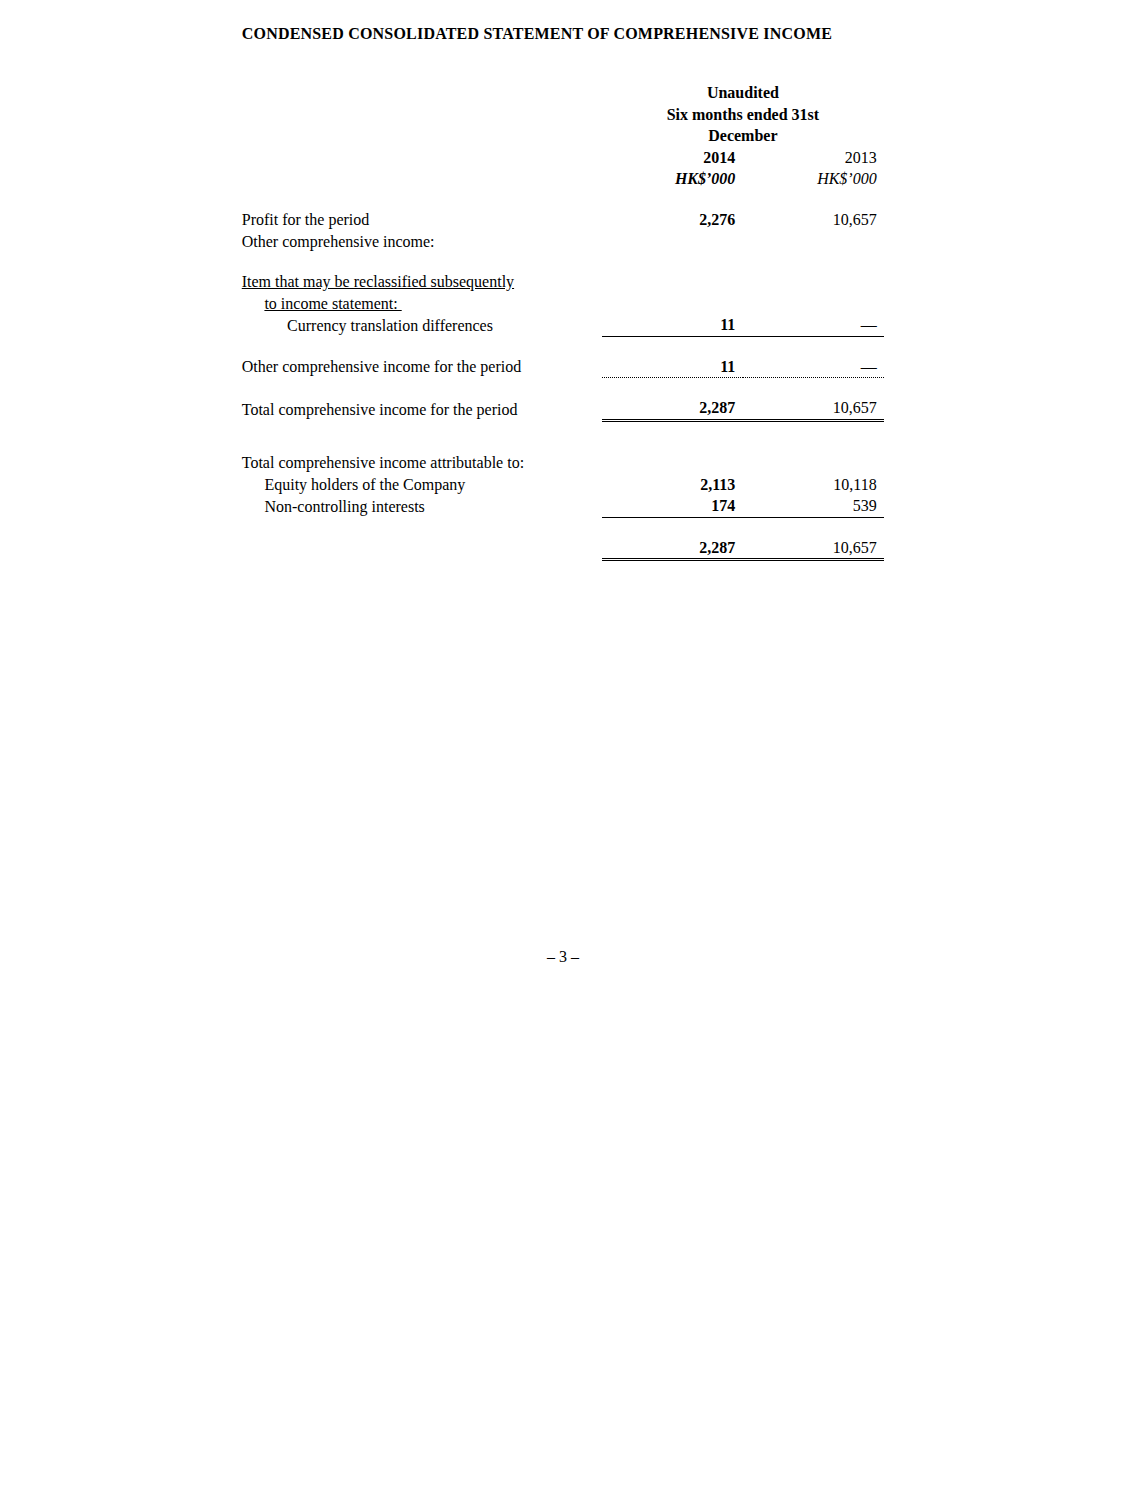CONDENSED CONSOLIDATED STATEMENT OF COMPREHENSIVE INCOME
| | Unaudited |
| | Six months ended 31st |
| | December |
| | 2014 | 2013 |
| | HK$’000 | HK$’000 |
| Profit for the period | 2,276 | 10,657 |
| Other comprehensive income: | | |
| Item that may be reclassified subsequently | | |
| to income statement: | | |
| Currency translation differences | 11 | — |
| Other comprehensive income for the period | 11 | — |
| Total comprehensive income for the period | 2,287 | 10,657 |
| Total comprehensive income attributable to: | | |
| Equity holders of the Company | 2,113 | 10,118 |
| Non-controlling interests | 174 | 539 |
| | 2,287 | 10,657 |
– 3 –